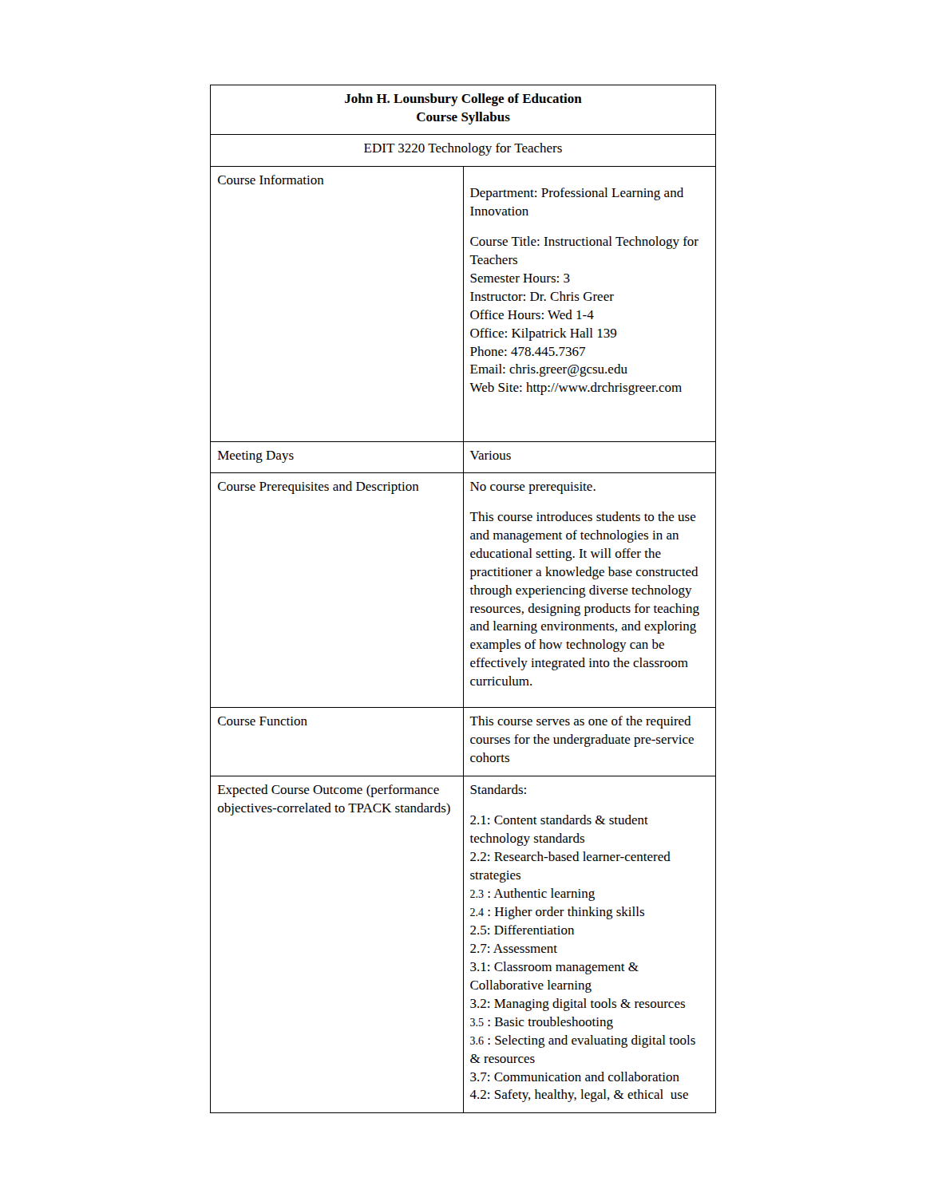| John H. Lounsbury College of Education Course Syllabus |
| EDIT 3220 Technology for Teachers |
| Course Information | Department: Professional Learning and Innovation Course Title: Instructional Technology for Teachers Semester Hours: 3 Instructor: Dr. Chris Greer Office Hours: Wed 1-4 Office: Kilpatrick Hall 139 Phone: 478.445.7367 Email: chris.greer@gcsu.edu Web Site: http://www.drchrisgreer.com |
| Meeting Days | Various |
| Course Prerequisites and Description | No course prerequisite. This course introduces students to the use and management of technologies in an educational setting. It will offer the practitioner a knowledge base constructed through experiencing diverse technology resources, designing products for teaching and learning environments, and exploring examples of how technology can be effectively integrated into the classroom curriculum. |
| Course Function | This course serves as one of the required courses for the undergraduate pre-service cohorts |
| Expected Course Outcome (performance objectives-correlated to TPACK standards) | Standards: 2.1: Content standards & student technology standards 2.2: Research-based learner-centered strategies 2.3 : Authentic learning 2.4 : Higher order thinking skills 2.5: Differentiation 2.7: Assessment 3.1: Classroom management & Collaborative learning 3.2: Managing digital tools & resources 3.5 : Basic troubleshooting 3.6 : Selecting and evaluating digital tools & resources 3.7: Communication and collaboration 4.2: Safety, healthy, legal, & ethical use |